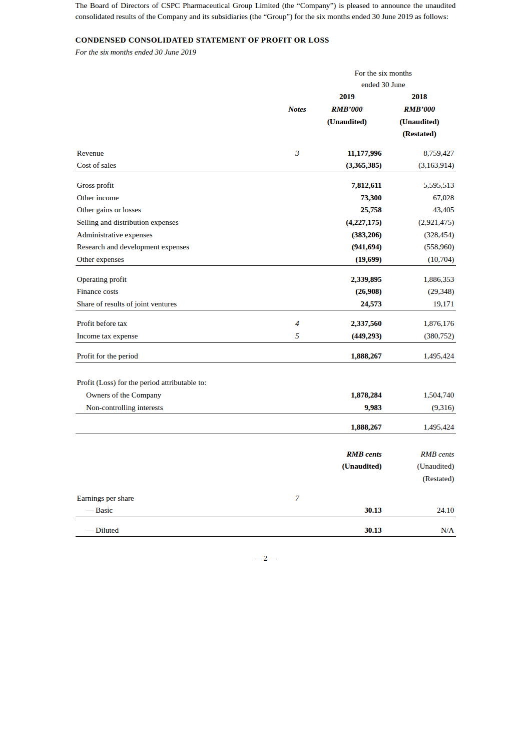The Board of Directors of CSPC Pharmaceutical Group Limited (the “Company”) is pleased to announce the unaudited consolidated results of the Company and its subsidiaries (the “Group”) for the six months ended 30 June 2019 as follows:
Condensed Consolidated Statement of Profit or Loss
For the six months ended 30 June 2019
| | | For the six months ended 30 June |
| --- | --- | --- |
| | | 2019 | 2018 |
| | Notes | RMB’000 | RMB’000 |
| | | (Unaudited) | (Unaudited) |
| | | | (Restated) |
| Revenue | 3 | 11,177,996 | 8,759,427 |
| Cost of sales | | (3,365,385) | (3,163,914) |
| Gross profit | | 7,812,611 | 5,595,513 |
| Other income | | 73,300 | 67,028 |
| Other gains or losses | | 25,758 | 43,405 |
| Selling and distribution expenses | | (4,227,175) | (2,921,475) |
| Administrative expenses | | (383,206) | (328,454) |
| Research and development expenses | | (941,694) | (558,960) |
| Other expenses | | (19,699) | (10,704) |
| Operating profit | | 2,339,895 | 1,886,353 |
| Finance costs | | (26,908) | (29,348) |
| Share of results of joint ventures | | 24,573 | 19,171 |
| Profit before tax | 4 | 2,337,560 | 1,876,176 |
| Income tax expense | 5 | (449,293) | (380,752) |
| Profit for the period | | 1,888,267 | 1,495,424 |
| Profit (Loss) for the period attributable to: | | | |
| Owners of the Company | | 1,878,284 | 1,504,740 |
| Non-controlling interests | | 9,983 | (9,316) |
| | | 1,888,267 | 1,495,424 |
| | | RMB cents | RMB cents |
| | | (Unaudited) | (Unaudited) |
| | | | (Restated) |
| Earnings per share | 7 | | |
| — Basic | | 30.13 | 24.10 |
| — Diluted | | 30.13 | N/A |
— 2 —